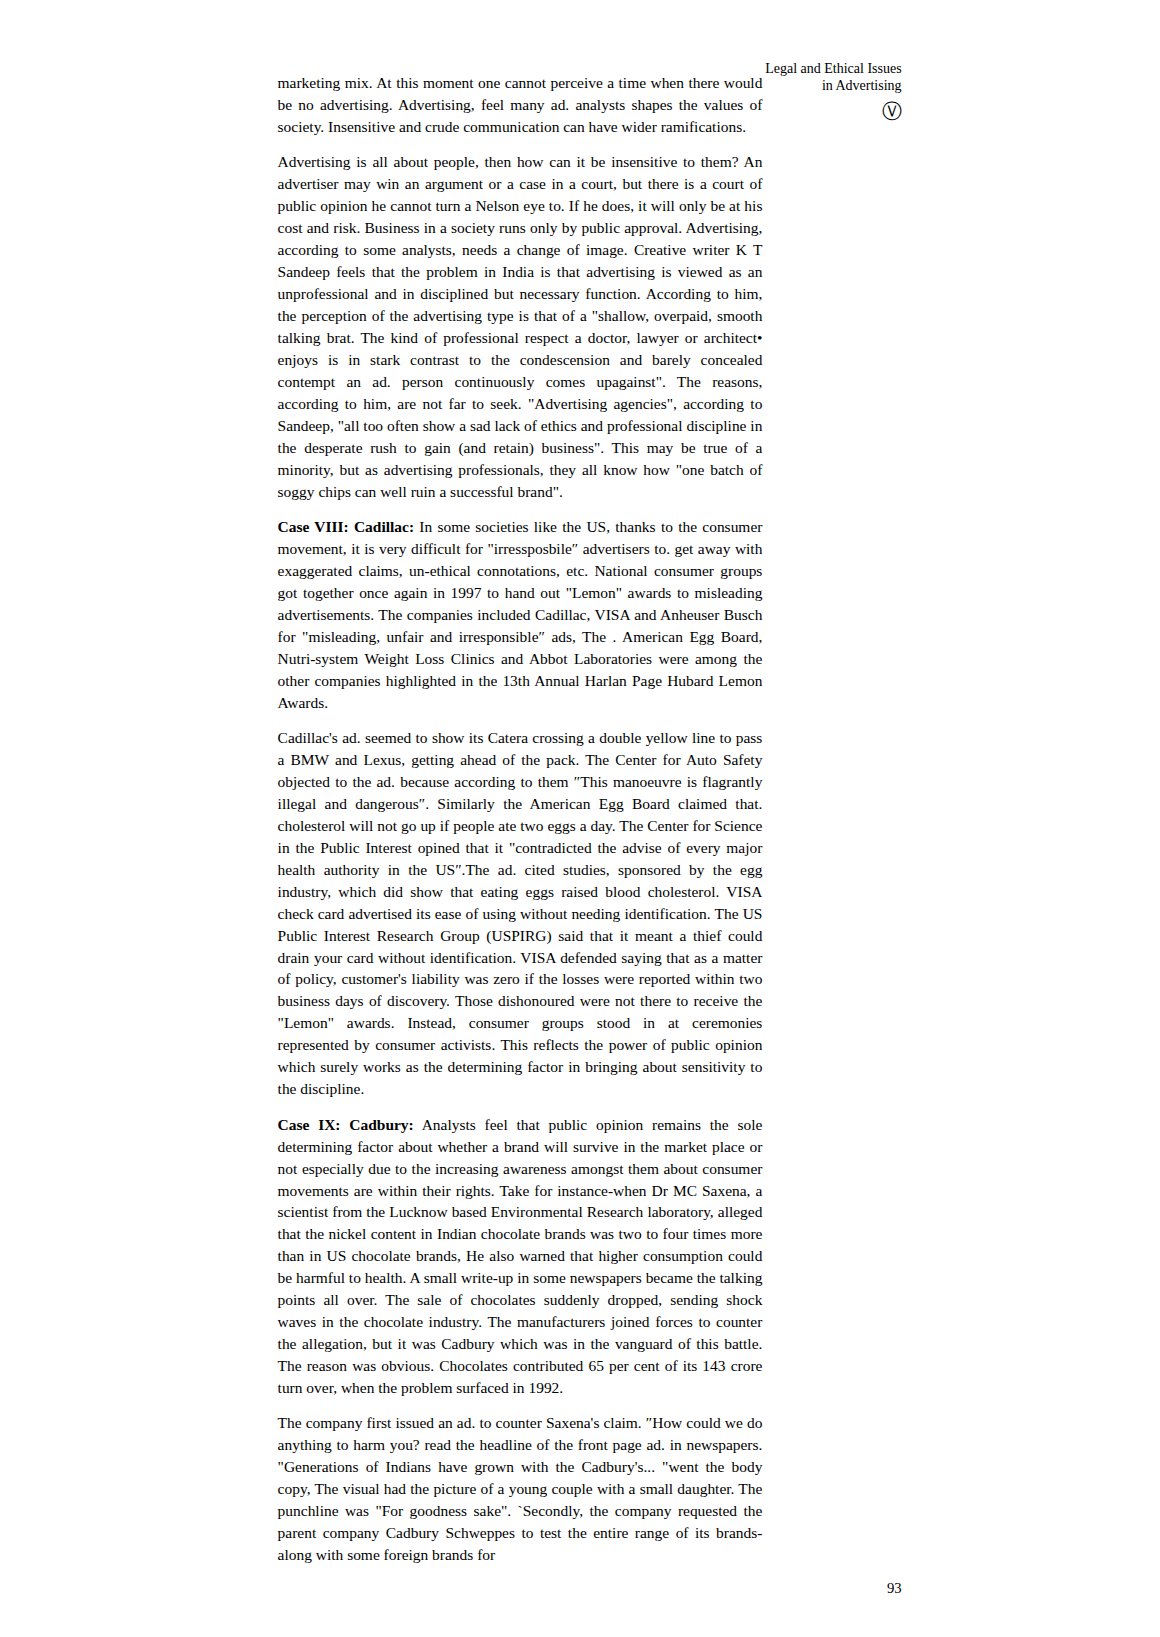Legal and Ethical Issues
in Advertising
Ⓥ
marketing mix. At this moment one cannot perceive a time when there would be no advertising. Advertising, feel many ad. analysts shapes the values of society. Insensitive and crude communication can have wider ramifications.
Advertising is all about people, then how can it be insensitive to them? An advertiser may win an argument or a case in a court, but there is a court of public opinion he cannot turn a Nelson eye to. If he does, it will only be at his cost and risk. Business in a society runs only by public approval. Advertising, according to some analysts, needs a change of image. Creative writer K T Sandeep feels that the problem in India is that advertising is viewed as an unprofessional and in disciplined but necessary function. According to him, the perception of the advertising type is that of a "shallow, overpaid, smooth talking brat. The kind of professional respect a doctor, lawyer or architect• enjoys is in stark contrast to the condescension and barely concealed contempt an ad. person continuously comes upagainst". The reasons, according to him, are not far to seek. "Advertising agencies", according to Sandeep, "all too often show a sad lack of ethics and professional discipline in the desperate rush to gain (and retain) business". This may be true of a minority, but as advertising professionals, they all know how "one batch of soggy chips can well ruin a successful brand".
Case VIII: Cadillac: In some societies like the US, thanks to the consumer movement, it is very difficult for "irressposbile″ advertisers to. get away with exaggerated claims, un-ethical connotations, etc. National consumer groups got together once again in 1997 to hand out "Lemon" awards to misleading advertisements. The companies included Cadillac, VISA and Anheuser Busch for "misleading, unfair and irresponsible″ ads, The . American Egg Board, Nutri-system Weight Loss Clinics and Abbot Laboratories were among the other companies highlighted in the 13th Annual Harlan Page Hubard Lemon Awards.
Cadillac's ad. seemed to show its Catera crossing a double yellow line to pass a BMW and Lexus, getting ahead of the pack. The Center for Auto Safety objected to the ad. because according to them ″This manoeuvre is flagrantly illegal and dangerous″. Similarly the American Egg Board claimed that. cholesterol will not go up if people ate two eggs a day. The Center for Science in the Public Interest opined that it "contradicted the advise of every major health authority in the US″.The ad. cited studies, sponsored by the egg industry, which did show that eating eggs raised blood cholesterol. VISA check card advertised its ease of using without needing identification. The US Public Interest Research Group (USPIRG) said that it meant a thief could drain your card without identification. VISA defended saying that as a matter of policy, customer's liability was zero if the losses were reported within two business days of discovery. Those dishonoured were not there to receive the "Lemon" awards. Instead, consumer groups stood in at ceremonies represented by consumer activists. This reflects the power of public opinion which surely works as the determining factor in bringing about sensitivity to the discipline.
Case IX: Cadbury: Analysts feel that public opinion remains the sole determining factor about whether a brand will survive in the market place or not especially due to the increasing awareness amongst them about consumer movements are within their rights. Take for instance-when Dr MC Saxena, a scientist from the Lucknow based Environmental Research laboratory, alleged that the nickel content in Indian chocolate brands was two to four times more than in US chocolate brands, He also warned that higher consumption could be harmful to health. A small write-up in some newspapers became the talking points all over. The sale of chocolates suddenly dropped, sending shock waves in the chocolate industry. The manufacturers joined forces to counter the allegation, but it was Cadbury which was in the vanguard of this battle. The reason was obvious. Chocolates contributed 65 per cent of its 143 crore turn over, when the problem surfaced in 1992.
The company first issued an ad. to counter Saxena's claim. ″How could we do anything to harm you? read the headline of the front page ad. in newspapers. "Generations of Indians have grown with the Cadbury's... "went the body copy, The visual had the picture of a young couple with a small daughter. The punchline was "For goodness sake". `Secondly, the company requested the parent company Cadbury Schweppes to test the entire range of its brands-along with some foreign brands for
93